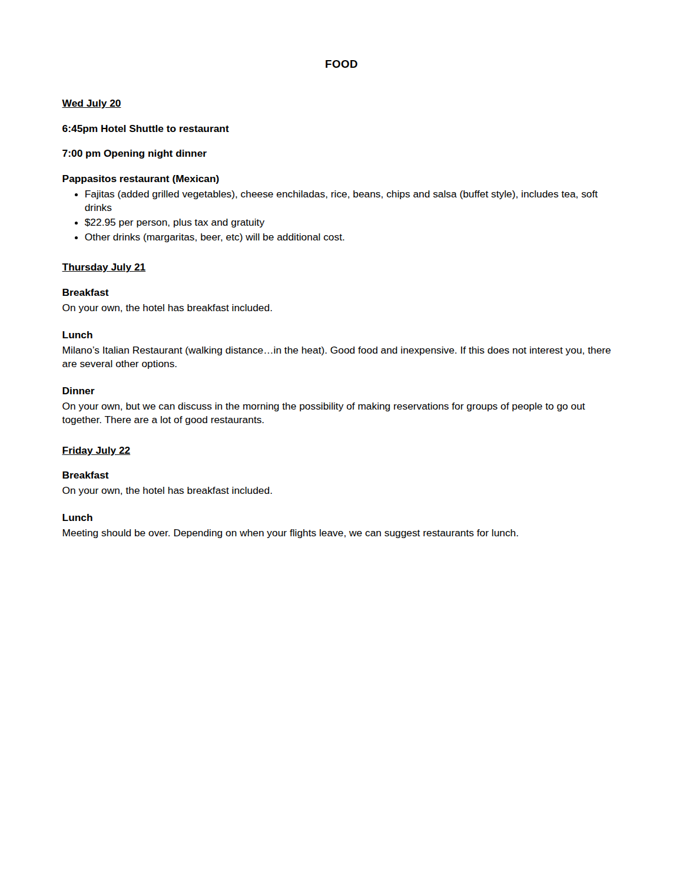FOOD
Wed July 20
6:45pm Hotel Shuttle to restaurant
7:00 pm Opening night dinner
Pappasitos restaurant (Mexican)
Fajitas (added grilled vegetables), cheese enchiladas, rice, beans, chips and salsa (buffet style), includes tea, soft drinks
$22.95 per person, plus tax and gratuity
Other drinks (margaritas, beer, etc) will be additional cost.
Thursday July 21
Breakfast
On your own, the hotel has breakfast included.
Lunch
Milano’s Italian Restaurant (walking distance…in the heat). Good food and inexpensive. If this does not interest you, there are several other options.
Dinner
On your own, but we can discuss in the morning the possibility of making reservations for groups of people to go out together. There are a lot of good restaurants.
Friday July 22
Breakfast
On your own, the hotel has breakfast included.
Lunch
Meeting should be over. Depending on when your flights leave, we can suggest restaurants for lunch.